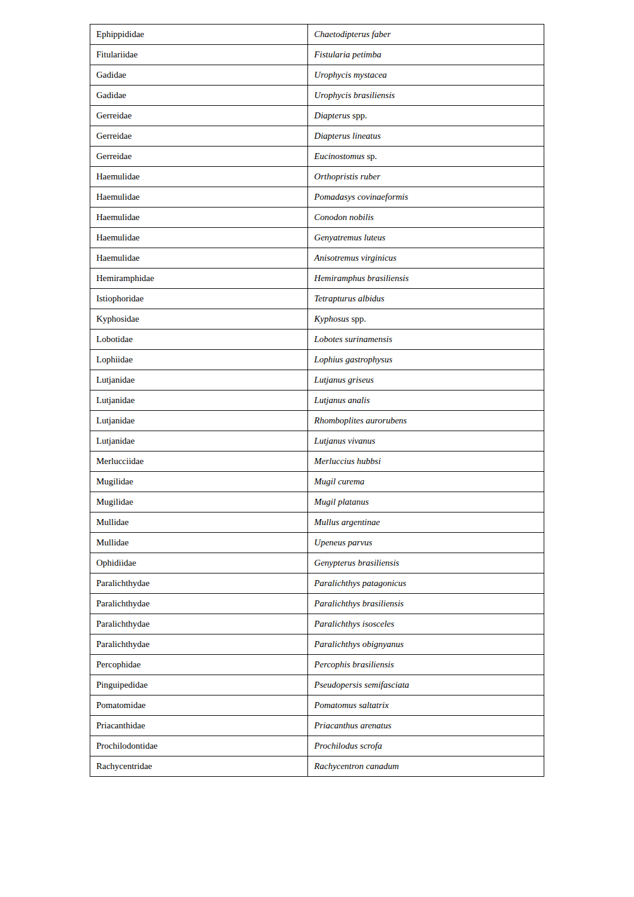| Ephippididae | Chaetodipterus faber |
| Fitulariidae | Fistularia petimba |
| Gadidae | Urophycis mystacea |
| Gadidae | Urophycis brasiliensis |
| Gerreidae | Diapterus spp. |
| Gerreidae | Diapterus lineatus |
| Gerreidae | Eucinostomus sp. |
| Haemulidae | Orthopristis ruber |
| Haemulidae | Pomadasys covinaeformis |
| Haemulidae | Conodon nobilis |
| Haemulidae | Genyatremus luteus |
| Haemulidae | Anisotremus virginicus |
| Hemiramphidae | Hemiramphus brasiliensis |
| Istiophoridae | Tetrapturus albidus |
| Kyphosidae | Kyphosus spp. |
| Lobotidae | Lobotes surinamensis |
| Lophiidae | Lophius gastrophysus |
| Lutjanidae | Lutjanus griseus |
| Lutjanidae | Lutjanus analis |
| Lutjanidae | Rhomboplites aurorubens |
| Lutjanidae | Lutjanus vivanus |
| Merlucciidae | Merluccius hubbsi |
| Mugilidae | Mugil curema |
| Mugilidae | Mugil platanus |
| Mullidae | Mullus argentinae |
| Mullidae | Upeneus parvus |
| Ophidiidae | Genypterus brasiliensis |
| Paralichthydae | Paralichthys patagonicus |
| Paralichthydae | Paralichthys brasiliensis |
| Paralichthydae | Paralichthys isosceles |
| Paralichthydae | Paralichthys obignyanus |
| Percophidae | Percophis brasiliensis |
| Pinguipedidae | Pseudopersis semifasciata |
| Pomatomidae | Pomatomus saltatrix |
| Priacanthidae | Priacanthus arenatus |
| Prochilodontidae | Prochilodus scrofa |
| Rachycentridae | Rachycentron canadum |